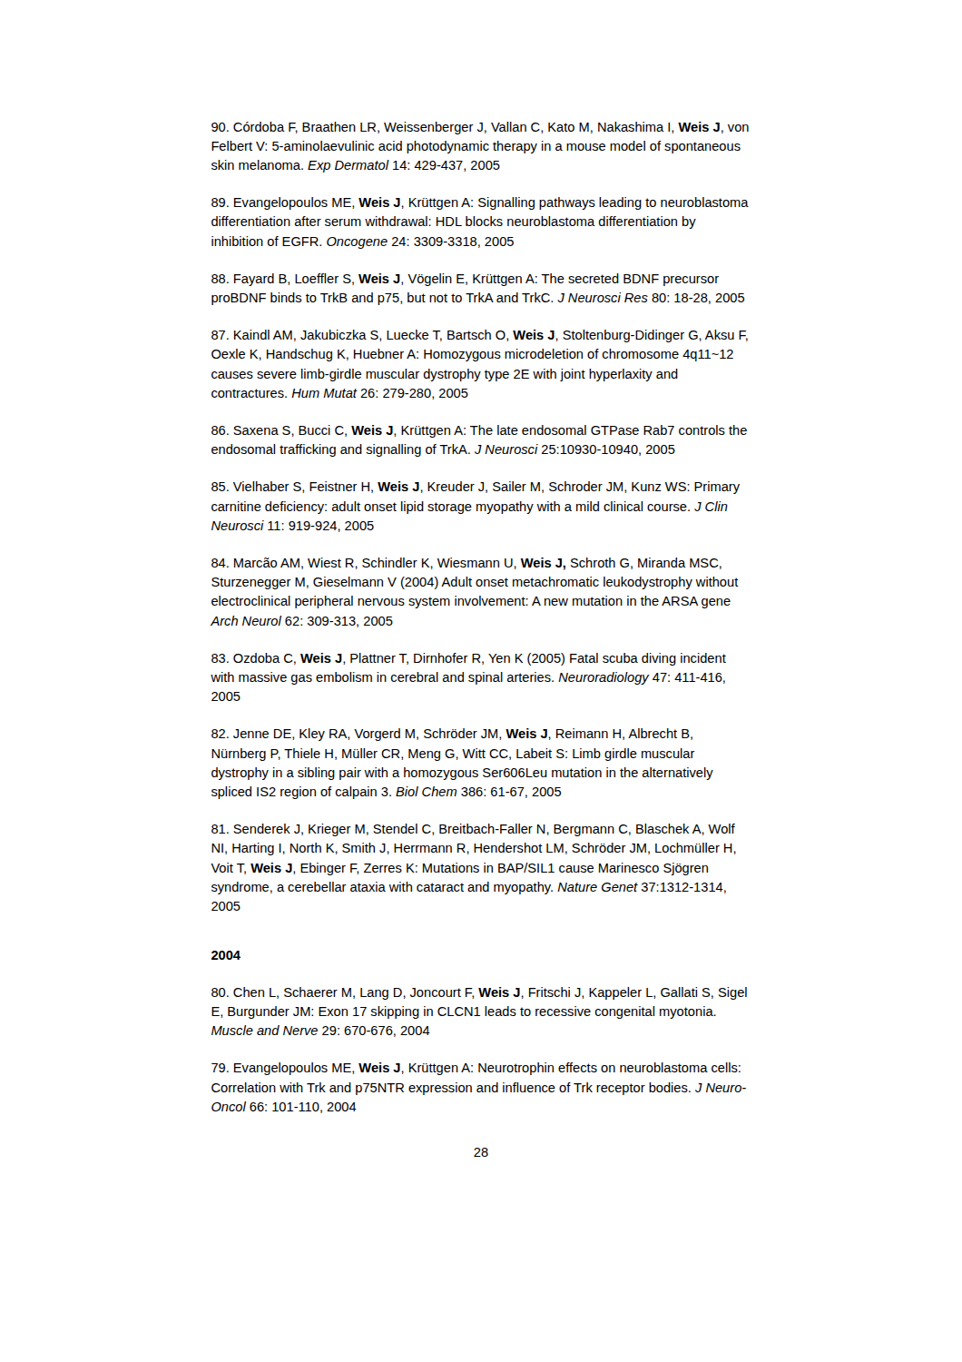90. Córdoba F, Braathen LR, Weissenberger J, Vallan C, Kato M, Nakashima I, Weis J, von Felbert V: 5-aminolaevulinic acid photodynamic therapy in a mouse model of spontaneous skin melanoma. Exp Dermatol 14: 429-437, 2005
89. Evangelopoulos ME, Weis J, Krüttgen A: Signalling pathways leading to neuroblastoma differentiation after serum withdrawal: HDL blocks neuroblastoma differentiation by inhibition of EGFR. Oncogene 24: 3309-3318, 2005
88. Fayard B, Loeffler S, Weis J, Vögelin E, Krüttgen A: The secreted BDNF precursor proBDNF binds to TrkB and p75, but not to TrkA and TrkC. J Neurosci Res 80: 18-28, 2005
87. Kaindl AM, Jakubiczka S, Luecke T, Bartsch O, Weis J, Stoltenburg-Didinger G, Aksu F, Oexle K, Handschug K, Huebner A: Homozygous microdeletion of chromosome 4q11~12 causes severe limb-girdle muscular dystrophy type 2E with joint hyperlaxity and contractures. Hum Mutat 26: 279-280, 2005
86. Saxena S, Bucci C, Weis J, Krüttgen A: The late endosomal GTPase Rab7 controls the endosomal trafficking and signalling of TrkA. J Neurosci 25:10930-10940, 2005
85. Vielhaber S, Feistner H, Weis J, Kreuder J, Sailer M, Schroder JM, Kunz WS: Primary carnitine deficiency: adult onset lipid storage myopathy with a mild clinical course. J Clin Neurosci 11: 919-924, 2005
84. Marcão AM, Wiest R, Schindler K, Wiesmann U, Weis J, Schroth G, Miranda MSC, Sturzenegger M, Gieselmann V (2004) Adult onset metachromatic leukodystrophy without electroclinical peripheral nervous system involvement: A new mutation in the ARSA gene Arch Neurol 62: 309-313, 2005
83. Ozdoba C, Weis J, Plattner T, Dirnhofer R, Yen K (2005) Fatal scuba diving incident with massive gas embolism in cerebral and spinal arteries. Neuroradiology 47: 411-416, 2005
82. Jenne DE, Kley RA, Vorgerd M, Schröder JM, Weis J, Reimann H, Albrecht B, Nürnberg P, Thiele H, Müller CR, Meng G, Witt CC, Labeit S: Limb girdle muscular dystrophy in a sibling pair with a homozygous Ser606Leu mutation in the alternatively spliced IS2 region of calpain 3. Biol Chem 386: 61-67, 2005
81. Senderek J, Krieger M, Stendel C, Breitbach-Faller N, Bergmann C, Blaschek A, Wolf NI, Harting I, North K, Smith J, Herrmann R, Hendershot LM, Schröder JM, Lochmüller H, Voit T, Weis J, Ebinger F, Zerres K: Mutations in BAP/SIL1 cause Marinesco Sjögren syndrome, a cerebellar ataxia with cataract and myopathy. Nature Genet 37:1312-1314, 2005
2004
80. Chen L, Schaerer M, Lang D, Joncourt F, Weis J, Fritschi J, Kappeler L, Gallati S, Sigel E, Burgunder JM: Exon 17 skipping in CLCN1 leads to recessive congenital myotonia. Muscle and Nerve 29: 670-676, 2004
79. Evangelopoulos ME, Weis J, Krüttgen A: Neurotrophin effects on neuroblastoma cells: Correlation with Trk and p75NTR expression and influence of Trk receptor bodies. J Neuro-Oncol 66: 101-110, 2004
28